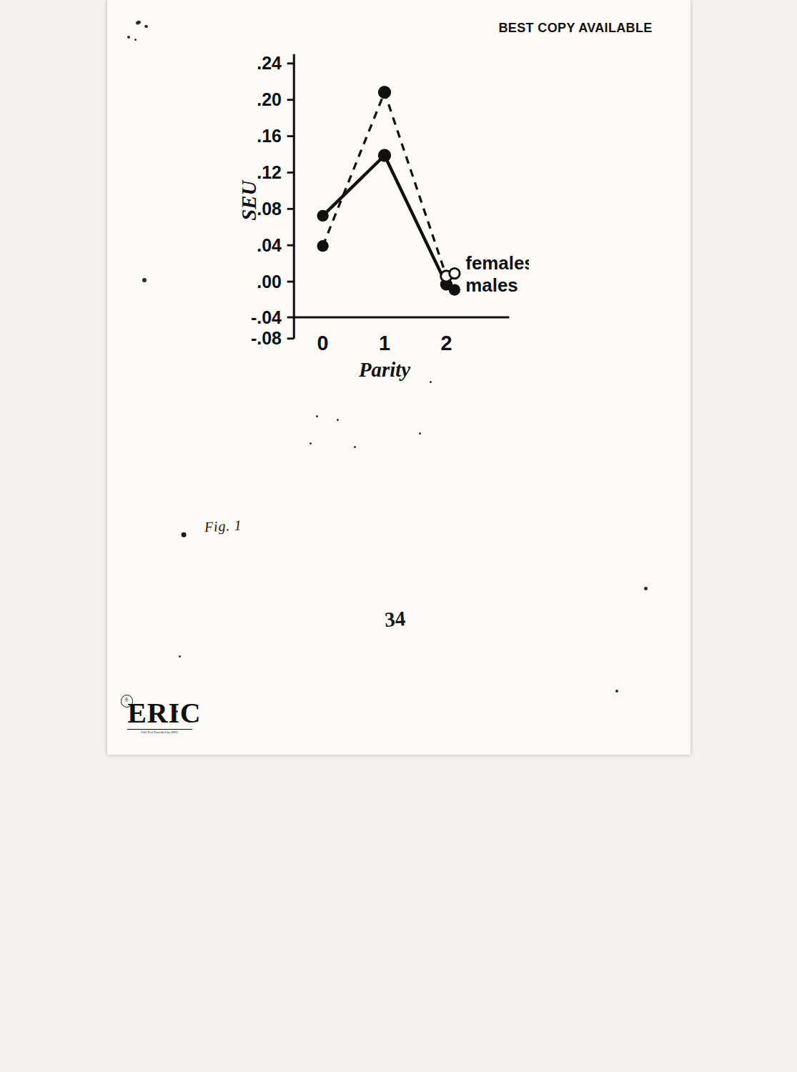BEST COPY AVAILABLE
SEU as a function of Parity for females and males Two lines plotted against parity values 0, 1, and 2. The vertical axis is labeled SEU with tick labels from negative 0.08 to 0.24 in steps of 0.04. Both lines rise from parity 0 to a peak at parity 1 and then fall below zero at parity 2. The dashed line represents females; the solid line represents males. .24 .20 .16 .12 .08 .04 .00 -.04 -.08 SEU 0 1 2 Parity females males
Fig. 1
34
®ERIC
Full Text Provided by ERIC